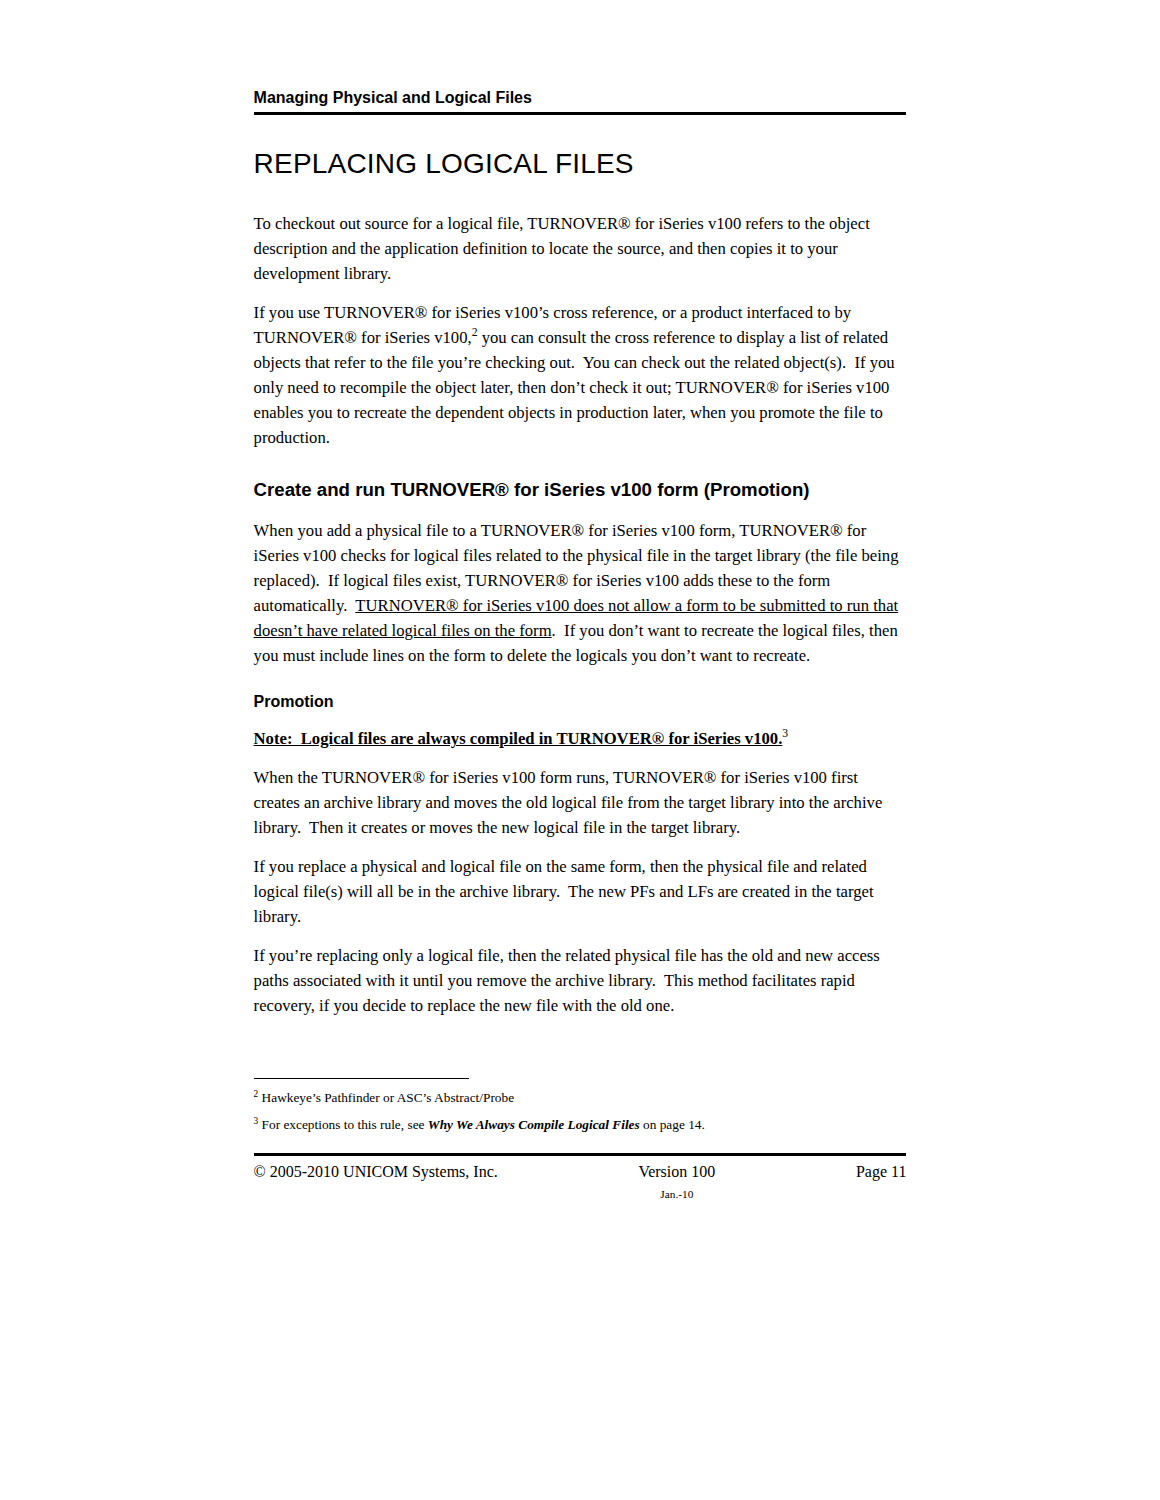Managing Physical and Logical Files
REPLACING LOGICAL FILES
To checkout out source for a logical file, TURNOVER® for iSeries v100 refers to the object description and the application definition to locate the source, and then copies it to your development library.
If you use TURNOVER® for iSeries v100’s cross reference, or a product interfaced to by TURNOVER® for iSeries v100,2 you can consult the cross reference to display a list of related objects that refer to the file you’re checking out. You can check out the related object(s). If you only need to recompile the object later, then don’t check it out; TURNOVER® for iSeries v100 enables you to recreate the dependent objects in production later, when you promote the file to production.
Create and run TURNOVER® for iSeries v100 form (Promotion)
When you add a physical file to a TURNOVER® for iSeries v100 form, TURNOVER® for iSeries v100 checks for logical files related to the physical file in the target library (the file being replaced). If logical files exist, TURNOVER® for iSeries v100 adds these to the form automatically. TURNOVER® for iSeries v100 does not allow a form to be submitted to run that doesn’t have related logical files on the form. If you don’t want to recreate the logical files, then you must include lines on the form to delete the logicals you don’t want to recreate.
Promotion
Note: Logical files are always compiled in TURNOVER® for iSeries v100.3
When the TURNOVER® for iSeries v100 form runs, TURNOVER® for iSeries v100 first creates an archive library and moves the old logical file from the target library into the archive library. Then it creates or moves the new logical file in the target library.
If you replace a physical and logical file on the same form, then the physical file and related logical file(s) will all be in the archive library. The new PFs and LFs are created in the target library.
If you’re replacing only a logical file, then the related physical file has the old and new access paths associated with it until you remove the archive library. This method facilitates rapid recovery, if you decide to replace the new file with the old one.
2 Hawkeye’s Pathfinder or ASC’s Abstract/Probe
3 For exceptions to this rule, see Why We Always Compile Logical Files on page 14.
© 2005-2010 UNICOM Systems, Inc.
Version 100
Jan.-10
Page 11